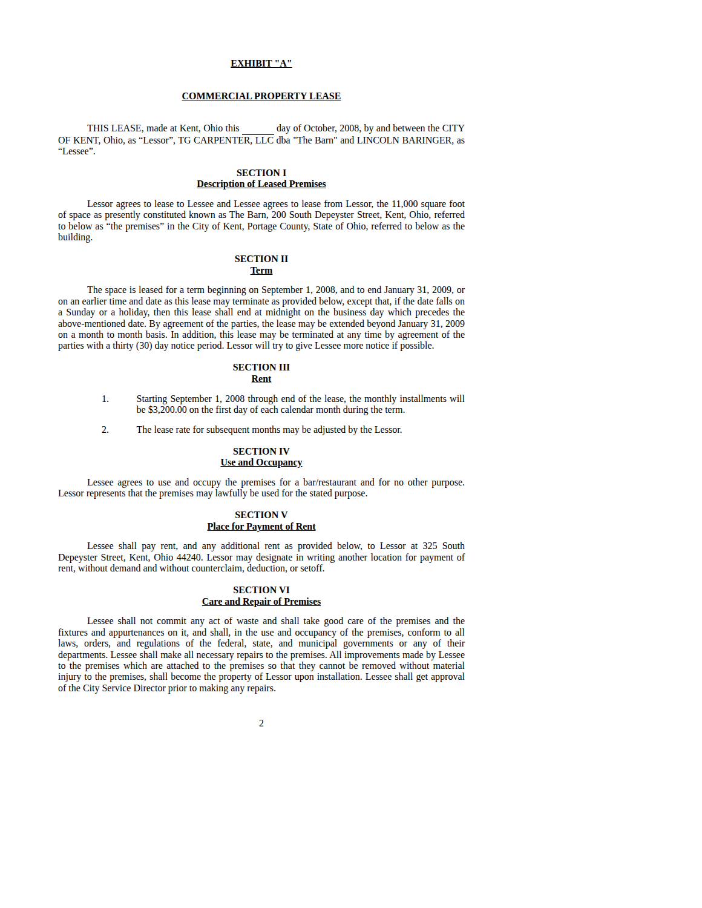EXHIBIT "A"
COMMERCIAL PROPERTY LEASE
THIS LEASE, made at Kent, Ohio this day of October, 2008, by and between the CITY OF KENT, Ohio, as “Lessor”, TG CARPENTER, LLC dba "The Barn" and LINCOLN BARINGER, as “Lessee”.
SECTION I
Description of Leased Premises
Lessor agrees to lease to Lessee and Lessee agrees to lease from Lessor, the 11,000 square foot of space as presently constituted known as The Barn, 200 South Depeyster Street, Kent, Ohio, referred to below as “the premises” in the City of Kent, Portage County, State of Ohio, referred to below as the building.
SECTION II
Term
The space is leased for a term beginning on September 1, 2008, and to end January 31, 2009, or on an earlier time and date as this lease may terminate as provided below, except that, if the date falls on a Sunday or a holiday, then this lease shall end at midnight on the business day which precedes the above-mentioned date. By agreement of the parties, the lease may be extended beyond January 31, 2009 on a month to month basis. In addition, this lease may be terminated at any time by agreement of the parties with a thirty (30) day notice period. Lessor will try to give Lessee more notice if possible.
SECTION III
Rent
1. Starting September 1, 2008 through end of the lease, the monthly installments will be $3,200.00 on the first day of each calendar month during the term.
2. The lease rate for subsequent months may be adjusted by the Lessor.
SECTION IV
Use and Occupancy
Lessee agrees to use and occupy the premises for a bar/restaurant and for no other purpose. Lessor represents that the premises may lawfully be used for the stated purpose.
SECTION V
Place for Payment of Rent
Lessee shall pay rent, and any additional rent as provided below, to Lessor at 325 South Depeyster Street, Kent, Ohio 44240. Lessor may designate in writing another location for payment of rent, without demand and without counterclaim, deduction, or setoff.
SECTION VI
Care and Repair of Premises
Lessee shall not commit any act of waste and shall take good care of the premises and the fixtures and appurtenances on it, and shall, in the use and occupancy of the premises, conform to all laws, orders, and regulations of the federal, state, and municipal governments or any of their departments. Lessee shall make all necessary repairs to the premises. All improvements made by Lessee to the premises which are attached to the premises so that they cannot be removed without material injury to the premises, shall become the property of Lessor upon installation. Lessee shall get approval of the City Service Director prior to making any repairs.
2